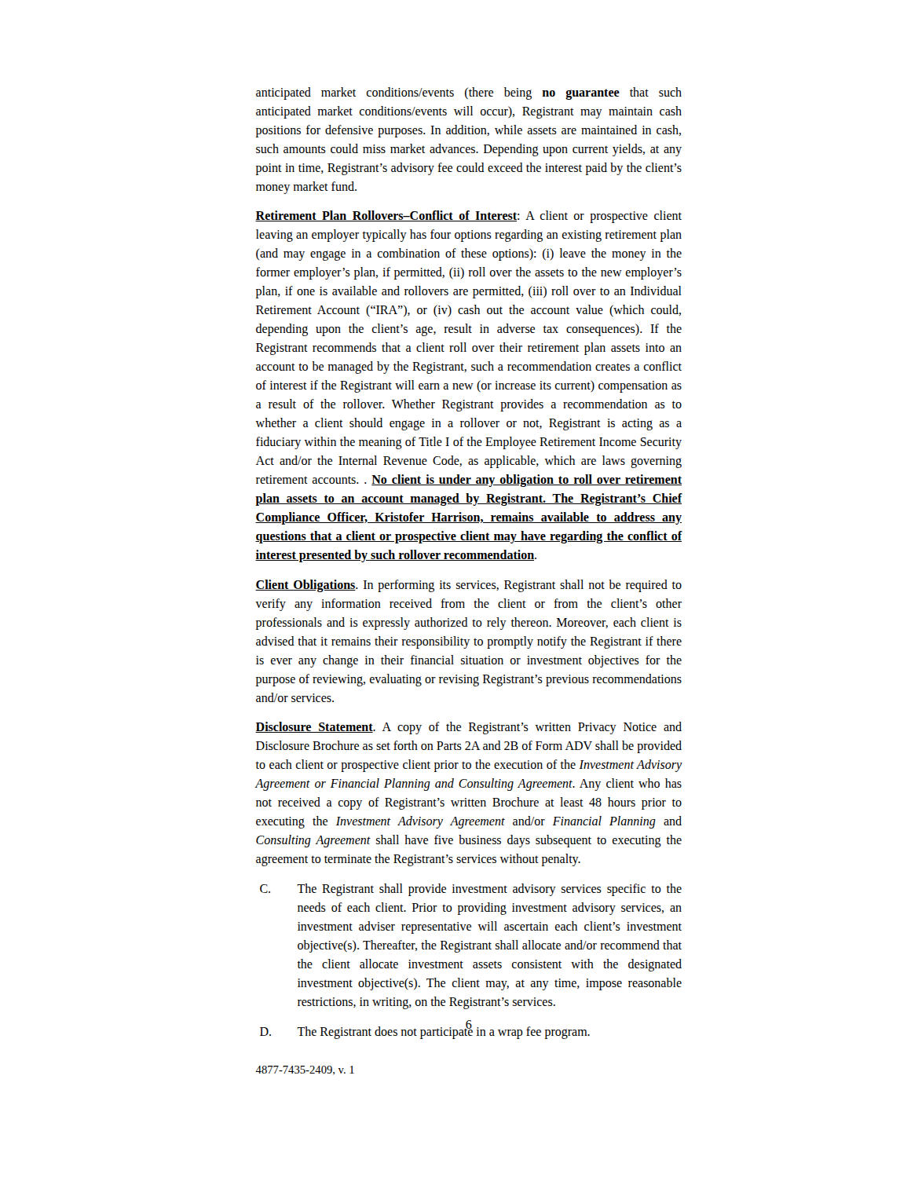anticipated market conditions/events (there being no guarantee that such anticipated market conditions/events will occur), Registrant may maintain cash positions for defensive purposes. In addition, while assets are maintained in cash, such amounts could miss market advances. Depending upon current yields, at any point in time, Registrant’s advisory fee could exceed the interest paid by the client’s money market fund.
Retirement Plan Rollovers–Conflict of Interest: A client or prospective client leaving an employer typically has four options regarding an existing retirement plan (and may engage in a combination of these options): (i) leave the money in the former employer’s plan, if permitted, (ii) roll over the assets to the new employer’s plan, if one is available and rollovers are permitted, (iii) roll over to an Individual Retirement Account (“IRA”), or (iv) cash out the account value (which could, depending upon the client’s age, result in adverse tax consequences). If the Registrant recommends that a client roll over their retirement plan assets into an account to be managed by the Registrant, such a recommendation creates a conflict of interest if the Registrant will earn a new (or increase its current) compensation as a result of the rollover. Whether Registrant provides a recommendation as to whether a client should engage in a rollover or not, Registrant is acting as a fiduciary within the meaning of Title I of the Employee Retirement Income Security Act and/or the Internal Revenue Code, as applicable, which are laws governing retirement accounts. . No client is under any obligation to roll over retirement plan assets to an account managed by Registrant. The Registrant’s Chief Compliance Officer, Kristofer Harrison, remains available to address any questions that a client or prospective client may have regarding the conflict of interest presented by such rollover recommendation.
Client Obligations. In performing its services, Registrant shall not be required to verify any information received from the client or from the client’s other professionals and is expressly authorized to rely thereon. Moreover, each client is advised that it remains their responsibility to promptly notify the Registrant if there is ever any change in their financial situation or investment objectives for the purpose of reviewing, evaluating or revising Registrant’s previous recommendations and/or services.
Disclosure Statement. A copy of the Registrant’s written Privacy Notice and Disclosure Brochure as set forth on Parts 2A and 2B of Form ADV shall be provided to each client or prospective client prior to the execution of the Investment Advisory Agreement or Financial Planning and Consulting Agreement. Any client who has not received a copy of Registrant’s written Brochure at least 48 hours prior to executing the Investment Advisory Agreement and/or Financial Planning and Consulting Agreement shall have five business days subsequent to executing the agreement to terminate the Registrant’s services without penalty.
C. The Registrant shall provide investment advisory services specific to the needs of each client. Prior to providing investment advisory services, an investment adviser representative will ascertain each client’s investment objective(s). Thereafter, the Registrant shall allocate and/or recommend that the client allocate investment assets consistent with the designated investment objective(s). The client may, at any time, impose reasonable restrictions, in writing, on the Registrant’s services.
D. The Registrant does not participate in a wrap fee program.
6
4877-7435-2409, v. 1